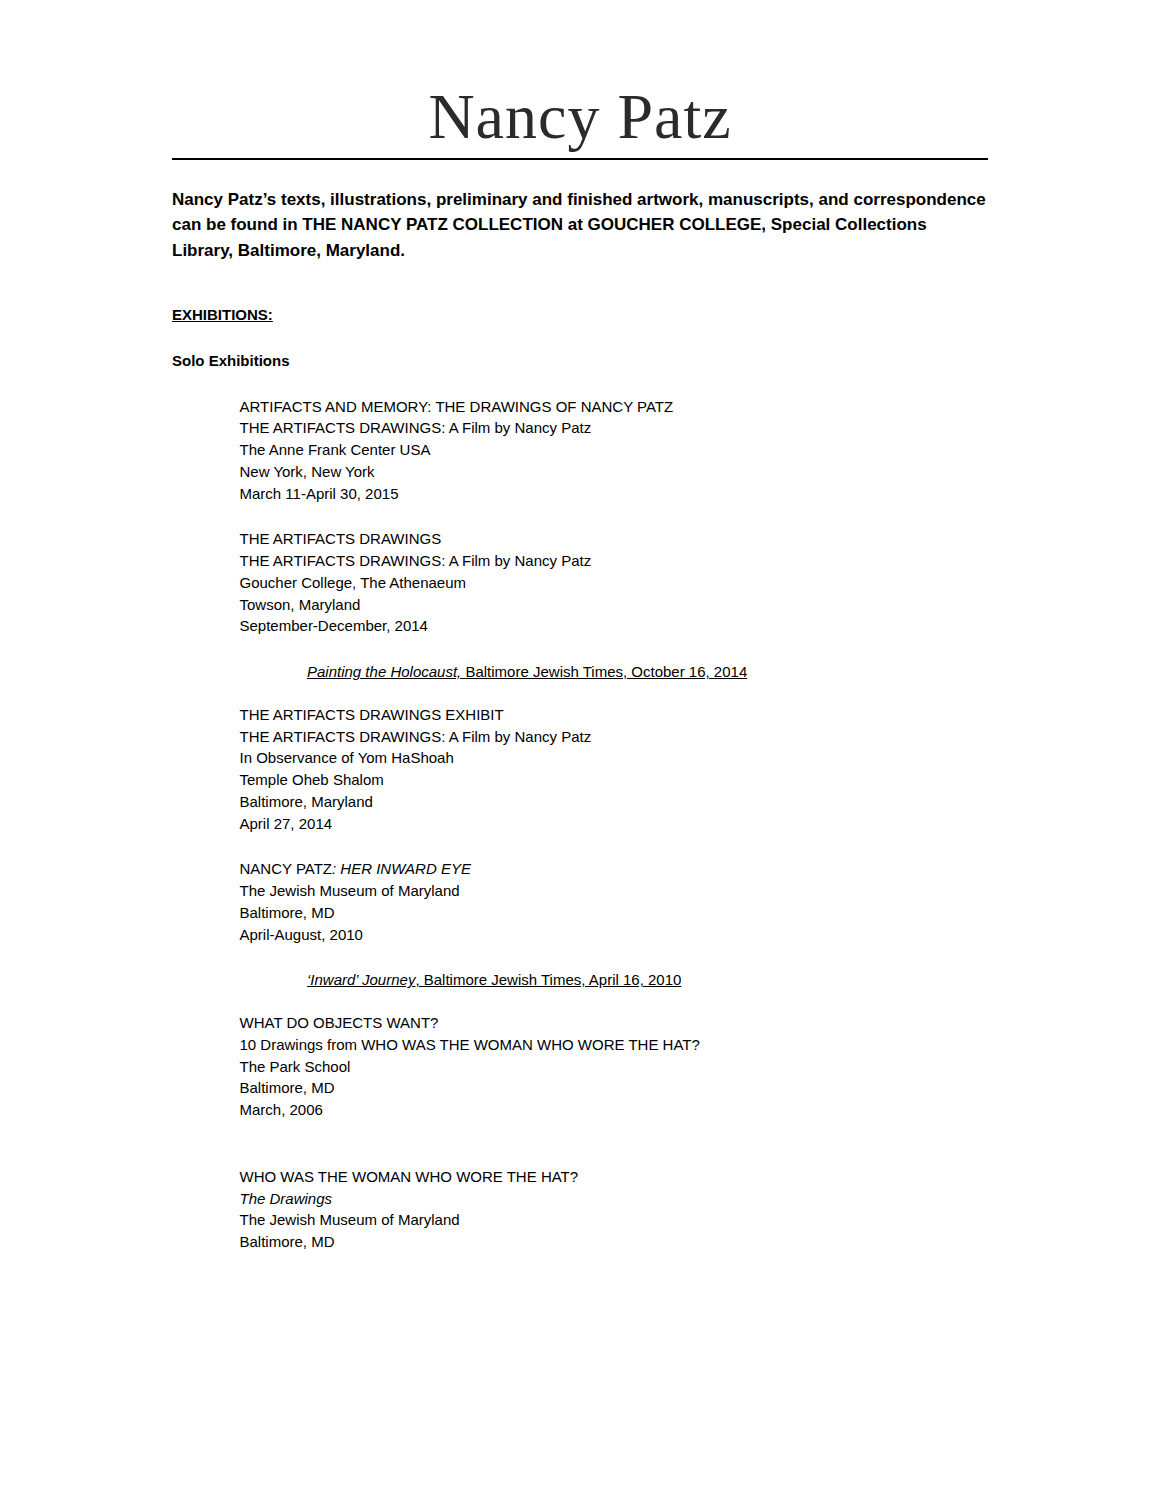Nancy Patz
Nancy Patz’s texts, illustrations, preliminary and finished artwork, manuscripts, and correspondence can be found in THE NANCY PATZ COLLECTION at GOUCHER COLLEGE, Special Collections Library, Baltimore, Maryland.
EXHIBITIONS:
Solo Exhibitions
ARTIFACTS AND MEMORY: THE DRAWINGS OF NANCY PATZ
THE ARTIFACTS DRAWINGS: A Film by Nancy Patz
The Anne Frank Center USA
New York, New York
March 11-April 30, 2015
THE ARTIFACTS DRAWINGS
THE ARTIFACTS DRAWINGS: A Film by Nancy Patz
Goucher College, The Athenaeum
Towson, Maryland
September-December, 2014
Painting the Holocaust, Baltimore Jewish Times, October 16, 2014
THE ARTIFACTS DRAWINGS EXHIBIT
THE ARTIFACTS DRAWINGS: A Film by Nancy Patz
In Observance of Yom HaShoah
Temple Oheb Shalom
Baltimore, Maryland
April 27, 2014
NANCY PATZ: HER INWARD EYE
The Jewish Museum of Maryland
Baltimore, MD
April-August, 2010
‘Inward’ Journey, Baltimore Jewish Times, April 16, 2010
WHAT DO OBJECTS WANT?
10 Drawings from WHO WAS THE WOMAN WHO WORE THE HAT?
The Park School
Baltimore, MD
March, 2006
WHO WAS THE WOMAN WHO WORE THE HAT?
The Drawings
The Jewish Museum of Maryland
Baltimore, MD